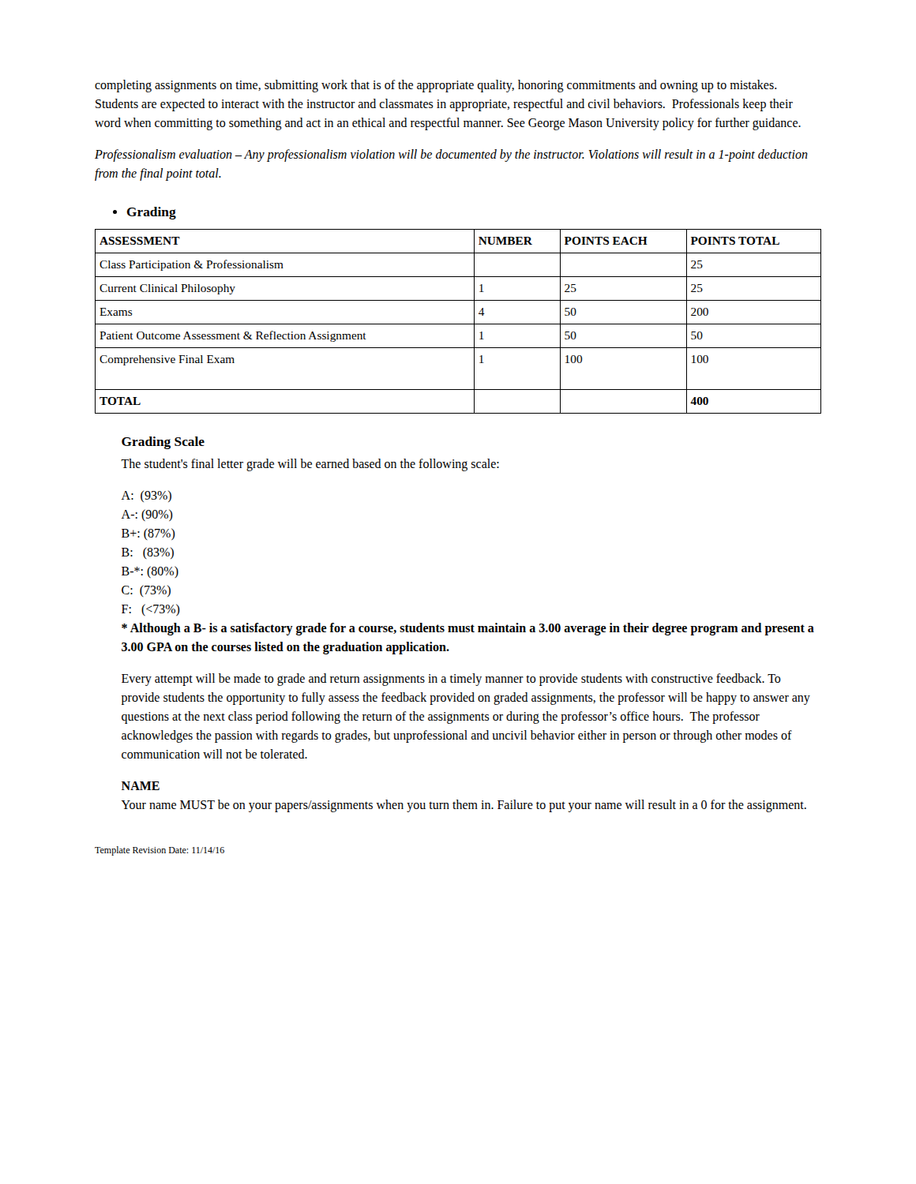completing assignments on time, submitting work that is of the appropriate quality, honoring commitments and owning up to mistakes. Students are expected to interact with the instructor and classmates in appropriate, respectful and civil behaviors. Professionals keep their word when committing to something and act in an ethical and respectful manner. See George Mason University policy for further guidance.
Professionalism evaluation – Any professionalism violation will be documented by the instructor. Violations will result in a 1-point deduction from the final point total.
Grading
| ASSESSMENT | NUMBER | POINTS EACH | POINTS TOTAL |
| --- | --- | --- | --- |
| Class Participation & Professionalism | | | 25 |
| Current Clinical Philosophy | 1 | 25 | 25 |
| Exams | 4 | 50 | 200 |
| Patient Outcome Assessment & Reflection Assignment | 1 | 50 | 50 |
| Comprehensive Final Exam | 1 | 100 | 100 |
| TOTAL | | | 400 |
Grading Scale
The student's final letter grade will be earned based on the following scale:
A: (93%)
A-: (90%)
B+: (87%)
B: (83%)
B-*: (80%)
C: (73%)
F: (<73%)
* Although a B- is a satisfactory grade for a course, students must maintain a 3.00 average in their degree program and present a 3.00 GPA on the courses listed on the graduation application.
Every attempt will be made to grade and return assignments in a timely manner to provide students with constructive feedback. To provide students the opportunity to fully assess the feedback provided on graded assignments, the professor will be happy to answer any questions at the next class period following the return of the assignments or during the professor’s office hours. The professor acknowledges the passion with regards to grades, but unprofessional and uncivil behavior either in person or through other modes of communication will not be tolerated.
NAME
Your name MUST be on your papers/assignments when you turn them in. Failure to put your name will result in a 0 for the assignment.
Template Revision Date: 11/14/16